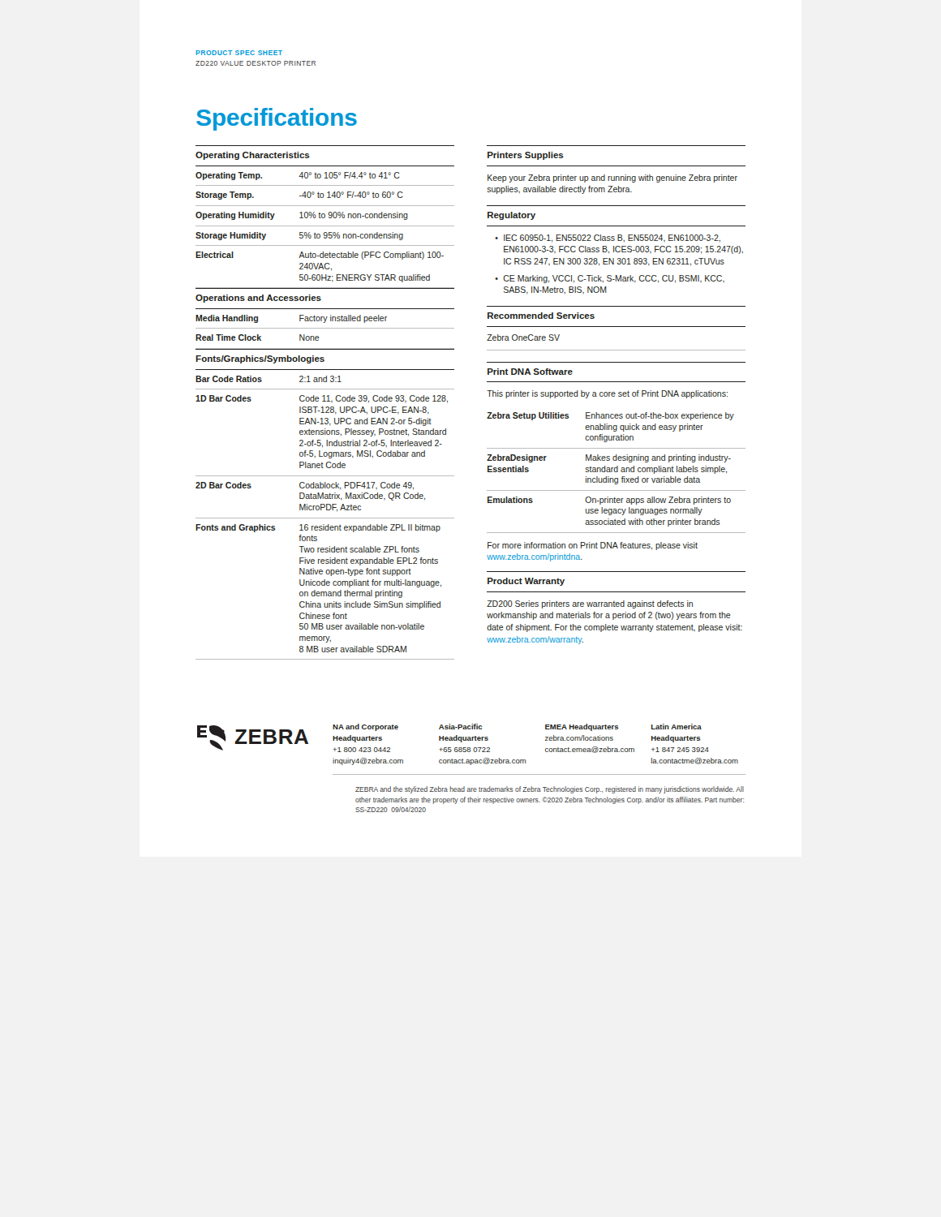Product Spec Sheet
ZD220 Value Desktop Printer
Specifications
Operating Characteristics
| Operating Temp. | 40° to 105° F/4.4° to 41° C |
| Storage Temp. | -40° to 140° F/-40° to 60° C |
| Operating Humidity | 10% to 90% non-condensing |
| Storage Humidity | 5% to 95% non-condensing |
| Electrical | Auto-detectable (PFC Compliant) 100-240VAC, 50-60Hz; ENERGY STAR qualified |
Operations and Accessories
| Media Handling | Factory installed peeler |
| Real Time Clock | None |
Fonts/Graphics/Symbologies
| Bar Code Ratios | 2:1 and 3:1 |
| 1D Bar Codes | Code 11, Code 39, Code 93, Code 128, ISBT-128, UPC-A, UPC-E, EAN-8, EAN-13, UPC and EAN 2-or 5-digit extensions, Plessey, Postnet, Standard 2-of-5, Industrial 2-of-5, Interleaved 2-of-5, Logmars, MSI, Codabar and Planet Code |
| 2D Bar Codes | Codablock, PDF417, Code 49, DataMatrix, MaxiCode, QR Code, MicroPDF, Aztec |
| Fonts and Graphics | 16 resident expandable ZPL II bitmap fonts Two resident scalable ZPL fonts Five resident expandable EPL2 fonts Native open-type font support Unicode compliant for multi-language, on demand thermal printing China units include SimSun simplified Chinese font 50 MB user available non-volatile memory, 8 MB user available SDRAM |
Printers Supplies
Keep your Zebra printer up and running with genuine Zebra printer supplies, available directly from Zebra.
Regulatory
IEC 60950-1, EN55022 Class B, EN55024, EN61000-3-2, EN61000-3-3, FCC Class B, ICES-003, FCC 15.209; 15.247(d), IC RSS 247, EN 300 328, EN 301 893, EN 62311, cTUVus
CE Marking, VCCI, C-Tick, S-Mark, CCC, CU, BSMI, KCC, SABS, IN-Metro, BIS, NOM
Recommended Services
Zebra OneCare SV
Print DNA Software
This printer is supported by a core set of Print DNA applications:
| Zebra Setup Utilities | Enhances out-of-the-box experience by enabling quick and easy printer configuration |
| ZebraDesigner Essentials | Makes designing and printing industry-standard and compliant labels simple, including fixed or variable data |
| Emulations | On-printer apps allow Zebra printers to use legacy languages normally associated with other printer brands |
For more information on Print DNA features, please visit
www.zebra.com/printdna.
Product Warranty
ZD200 Series printers are warranted against defects in workmanship and materials for a period of 2 (two) years from the date of shipment. For the complete warranty statement, please visit: www.zebra.com/warranty.
ZEBRA
NA and Corporate Headquarters
+1 800 423 0442
inquiry4@zebra.com
Asia-Pacific Headquarters
+65 6858 0722
contact.apac@zebra.com
EMEA Headquarters
zebra.com/locations
contact.emea@zebra.com
Latin America Headquarters
+1 847 245 3924
la.contactme@zebra.com
ZEBRA and the stylized Zebra head are trademarks of Zebra Technologies Corp., registered in many jurisdictions worldwide. All other trademarks are the property of their respective owners. ©2020 Zebra Technologies Corp. and/or its affiliates. Part number: SS-ZD220 09/04/2020